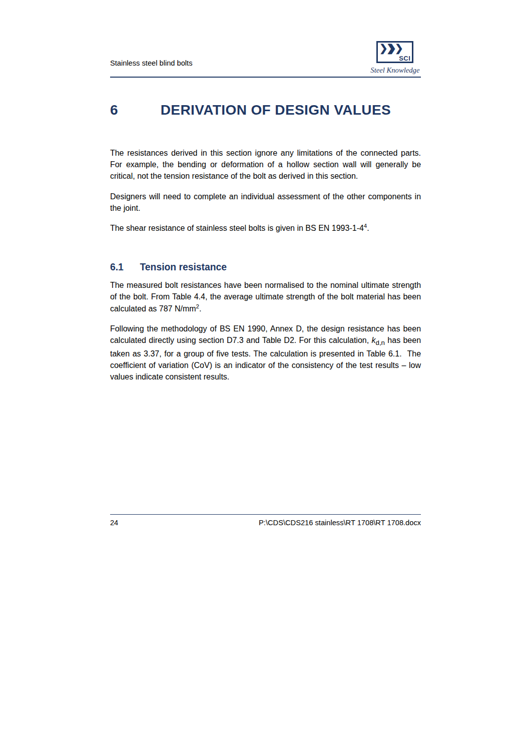Stainless steel blind bolts
❯❯ ❯❯ SCI
Steel Knowledge
6 DERIVATION OF DESIGN VALUES
The resistances derived in this section ignore any limitations of the connected parts. For example, the bending or deformation of a hollow section wall will generally be critical, not the tension resistance of the bolt as derived in this section.
Designers will need to complete an individual assessment of the other components in the joint.
The shear resistance of stainless steel bolts is given in BS EN 1993-1-44.
6.1 Tension resistance
The measured bolt resistances have been normalised to the nominal ultimate strength of the bolt. From Table 4.4, the average ultimate strength of the bolt material has been calculated as 787 N/mm2.
Following the methodology of BS EN 1990, Annex D, the design resistance has been calculated directly using section D7.3 and Table D2. For this calculation, kd,n has been taken as 3.37, for a group of five tests. The calculation is presented in Table 6.1. The coefficient of variation (CoV) is an indicator of the consistency of the test results – low values indicate consistent results.
24
P:\CDS\CDS216 stainless\RT 1708\RT 1708.docx